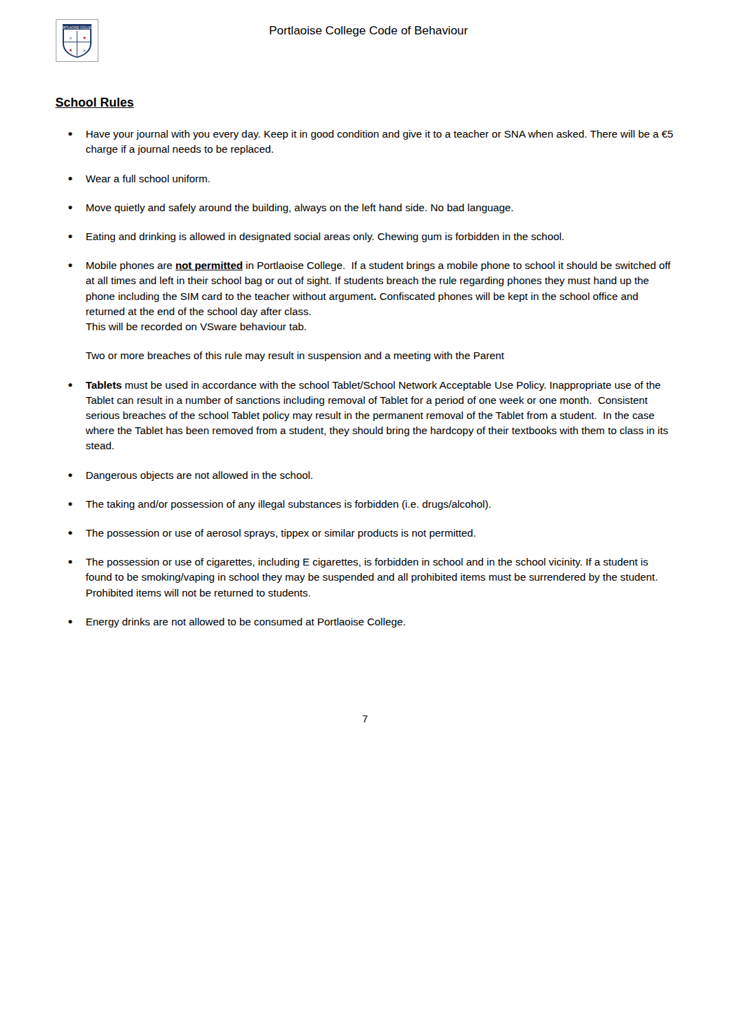PORTLAOISE COLLEGE ⚔ ★ ★ ⚔
Portlaoise College Code of Behaviour
School Rules
Have your journal with you every day. Keep it in good condition and give it to a teacher or SNA when asked. There will be a €5 charge if a journal needs to be replaced.
Wear a full school uniform.
Move quietly and safely around the building, always on the left hand side. No bad language.
Eating and drinking is allowed in designated social areas only. Chewing gum is forbidden in the school.
Mobile phones are not permitted in Portlaoise College. If a student brings a mobile phone to school it should be switched off at all times and left in their school bag or out of sight. If students breach the rule regarding phones they must hand up the phone including the SIM card to the teacher without argument. Confiscated phones will be kept in the school office and returned at the end of the school day after class.
This will be recorded on VSware behaviour tab.
Two or more breaches of this rule may result in suspension and a meeting with the Parent
Tablets must be used in accordance with the school Tablet/School Network Acceptable Use Policy. Inappropriate use of the Tablet can result in a number of sanctions including removal of Tablet for a period of one week or one month. Consistent serious breaches of the school Tablet policy may result in the permanent removal of the Tablet from a student. In the case where the Tablet has been removed from a student, they should bring the hardcopy of their textbooks with them to class in its stead.
Dangerous objects are not allowed in the school.
The taking and/or possession of any illegal substances is forbidden (i.e. drugs/alcohol).
The possession or use of aerosol sprays, tippex or similar products is not permitted.
The possession or use of cigarettes, including E cigarettes, is forbidden in school and in the school vicinity. If a student is found to be smoking/vaping in school they may be suspended and all prohibited items must be surrendered by the student. Prohibited items will not be returned to students.
Energy drinks are not allowed to be consumed at Portlaoise College.
7